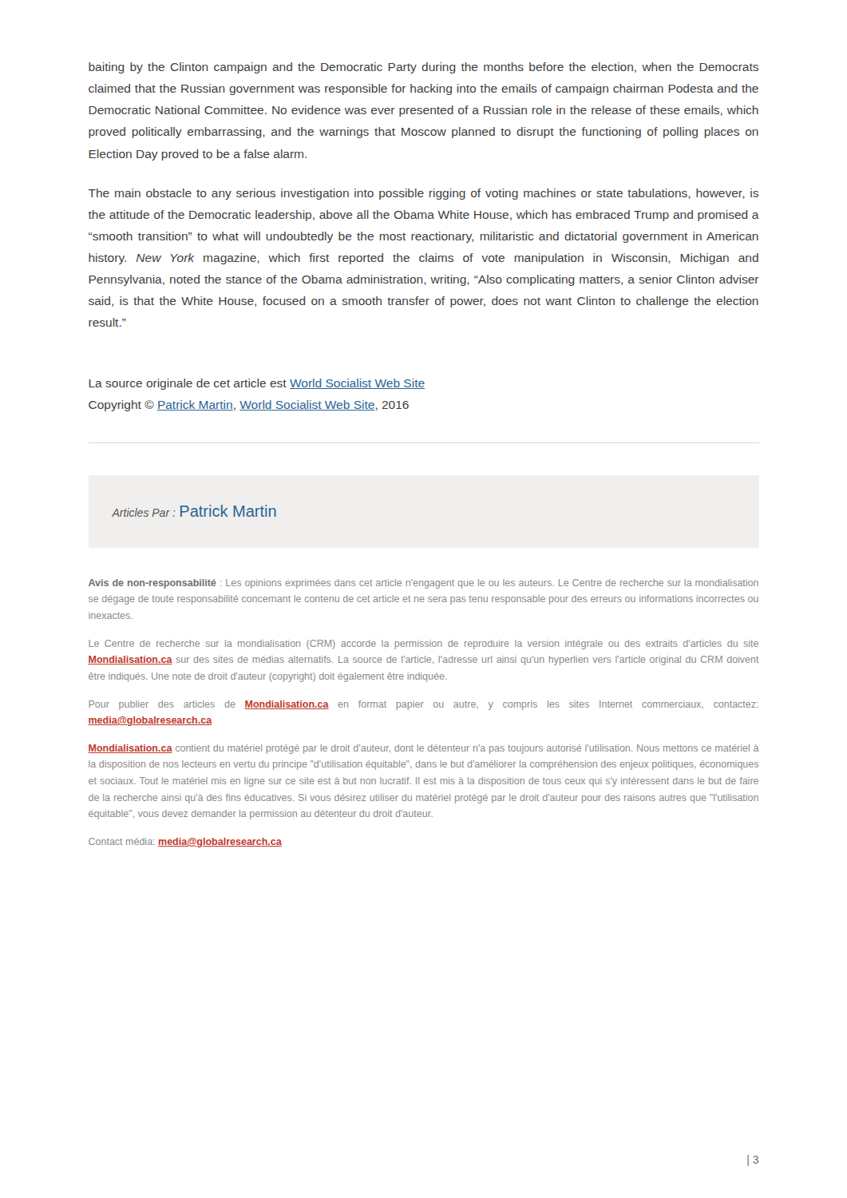baiting by the Clinton campaign and the Democratic Party during the months before the election, when the Democrats claimed that the Russian government was responsible for hacking into the emails of campaign chairman Podesta and the Democratic National Committee. No evidence was ever presented of a Russian role in the release of these emails, which proved politically embarrassing, and the warnings that Moscow planned to disrupt the functioning of polling places on Election Day proved to be a false alarm.
The main obstacle to any serious investigation into possible rigging of voting machines or state tabulations, however, is the attitude of the Democratic leadership, above all the Obama White House, which has embraced Trump and promised a “smooth transition” to what will undoubtedly be the most reactionary, militaristic and dictatorial government in American history. New York magazine, which first reported the claims of vote manipulation in Wisconsin, Michigan and Pennsylvania, noted the stance of the Obama administration, writing, “Also complicating matters, a senior Clinton adviser said, is that the White House, focused on a smooth transfer of power, does not want Clinton to challenge the election result.”
La source originale de cet article est World Socialist Web Site
Copyright © Patrick Martin, World Socialist Web Site, 2016
Articles Par : Patrick Martin
Avis de non-responsabilité : Les opinions exprimées dans cet article n'engagent que le ou les auteurs. Le Centre de recherche sur la mondialisation se dégage de toute responsabilité concernant le contenu de cet article et ne sera pas tenu responsable pour des erreurs ou informations incorrectes ou inexactes.
Le Centre de recherche sur la mondialisation (CRM) accorde la permission de reproduire la version intégrale ou des extraits d'articles du site Mondialisation.ca sur des sites de médias alternatifs. La source de l'article, l'adresse url ainsi qu'un hyperlien vers l'article original du CRM doivent être indiqués. Une note de droit d'auteur (copyright) doit également être indiquée.
Pour publier des articles de Mondialisation.ca en format papier ou autre, y compris les sites Internet commerciaux, contactez: media@globalresearch.ca
Mondialisation.ca contient du matériel protégé par le droit d'auteur, dont le détenteur n'a pas toujours autorisé l'utilisation. Nous mettons ce matériel à la disposition de nos lecteurs en vertu du principe "d'utilisation équitable", dans le but d'améliorer la compréhension des enjeux politiques, économiques et sociaux. Tout le matériel mis en ligne sur ce site est à but non lucratif. Il est mis à la disposition de tous ceux qui s'y intéressent dans le but de faire de la recherche ainsi qu'à des fins éducatives. Si vous désirez utiliser du matériel protégé par le droit d'auteur pour des raisons autres que "l'utilisation équitable", vous devez demander la permission au détenteur du droit d'auteur.
Contact média: media@globalresearch.ca
| 3